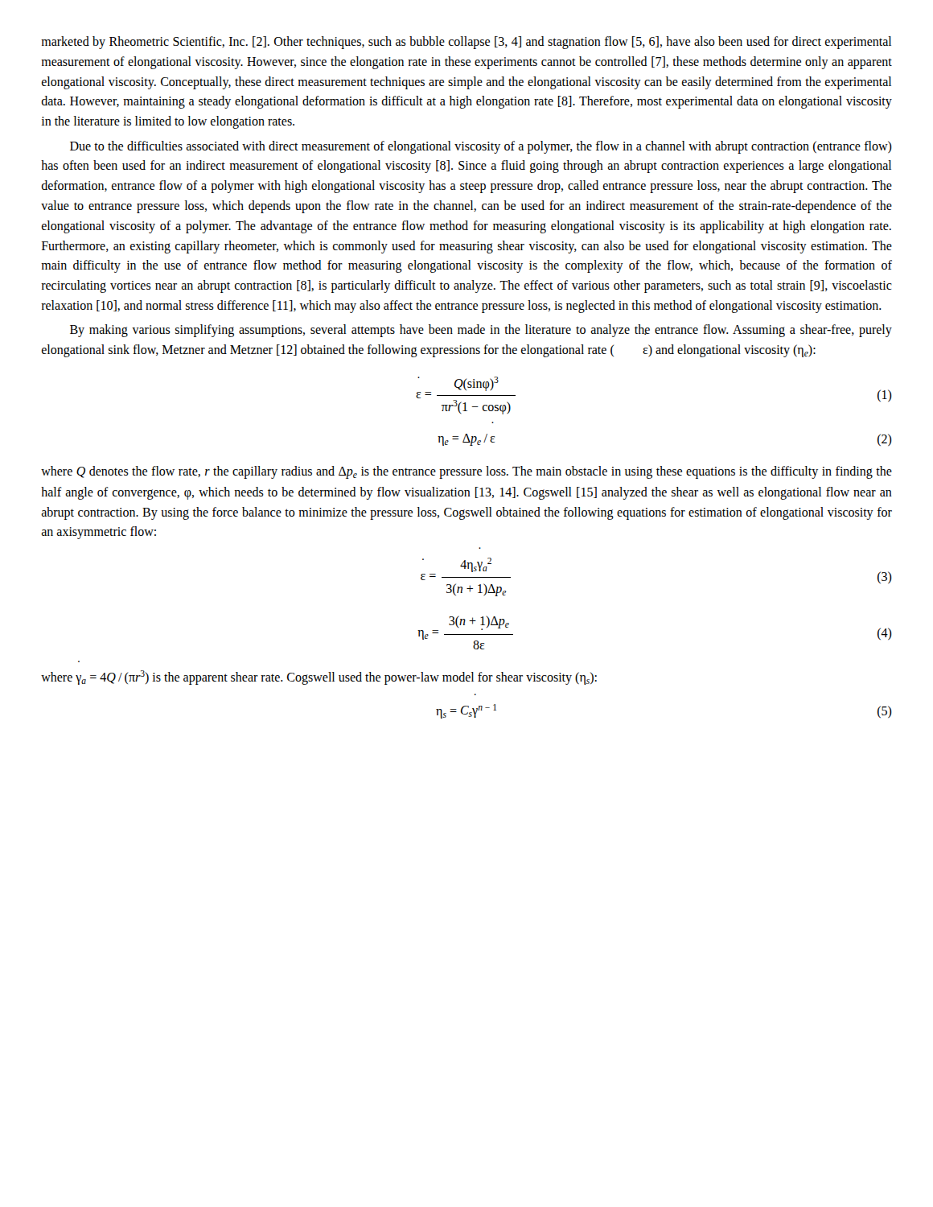marketed by Rheometric Scientific, Inc. [2]. Other techniques, such as bubble collapse [3, 4] and stagnation flow [5, 6], have also been used for direct experimental measurement of elongational viscosity. However, since the elongation rate in these experiments cannot be controlled [7], these methods determine only an apparent elongational viscosity. Conceptually, these direct measurement techniques are simple and the elongational viscosity can be easily determined from the experimental data. However, maintaining a steady elongational deformation is difficult at a high elongation rate [8]. Therefore, most experimental data on elongational viscosity in the literature is limited to low elongation rates.
Due to the difficulties associated with direct measurement of elongational viscosity of a polymer, the flow in a channel with abrupt contraction (entrance flow) has often been used for an indirect measurement of elongational viscosity [8]. Since a fluid going through an abrupt contraction experiences a large elongational deformation, entrance flow of a polymer with high elongational viscosity has a steep pressure drop, called entrance pressure loss, near the abrupt contraction. The value to entrance pressure loss, which depends upon the flow rate in the channel, can be used for an indirect measurement of the strain-rate-dependence of the elongational viscosity of a polymer. The advantage of the entrance flow method for measuring elongational viscosity is its applicability at high elongation rate. Furthermore, an existing capillary rheometer, which is commonly used for measuring shear viscosity, can also be used for elongational viscosity estimation. The main difficulty in the use of entrance flow method for measuring elongational viscosity is the complexity of the flow, which, because of the formation of recirculating vortices near an abrupt contraction [8], is particularly difficult to analyze. The effect of various other parameters, such as total strain [9], viscoelastic relaxation [10], and normal stress difference [11], which may also affect the entrance pressure loss, is neglected in this method of elongational viscosity estimation.
By making various simplifying assumptions, several attempts have been made in the literature to analyze the entrance flow. Assuming a shear-free, purely elongational sink flow, Metzner and Metzner [12] obtained the following expressions for the elongational rate (ε) and elongational viscosity (ηe):
ε = Q(sinφ)3 πr3(1 − cosφ)
(1)
ηe = Δpe / ε
(2)
where Q denotes the flow rate, r the capillary radius and Δpe is the entrance pressure loss. The main obstacle in using these equations is the difficulty in finding the half angle of convergence, φ, which needs to be determined by flow visualization [13, 14]. Cogswell [15] analyzed the shear as well as elongational flow near an abrupt contraction. By using the force balance to minimize the pressure loss, Cogswell obtained the following equations for estimation of elongational viscosity for an axisymmetric flow:
ε = 4ηsγa23(n + 1)Δpe
(3)
ηe = 3(n + 1)Δpe 8ε
(4)
where γa = 4Q / (πr3) is the apparent shear rate. Cogswell used the power-law model for shear viscosity (ηs):
ηs = Cs γn − 1
(5)